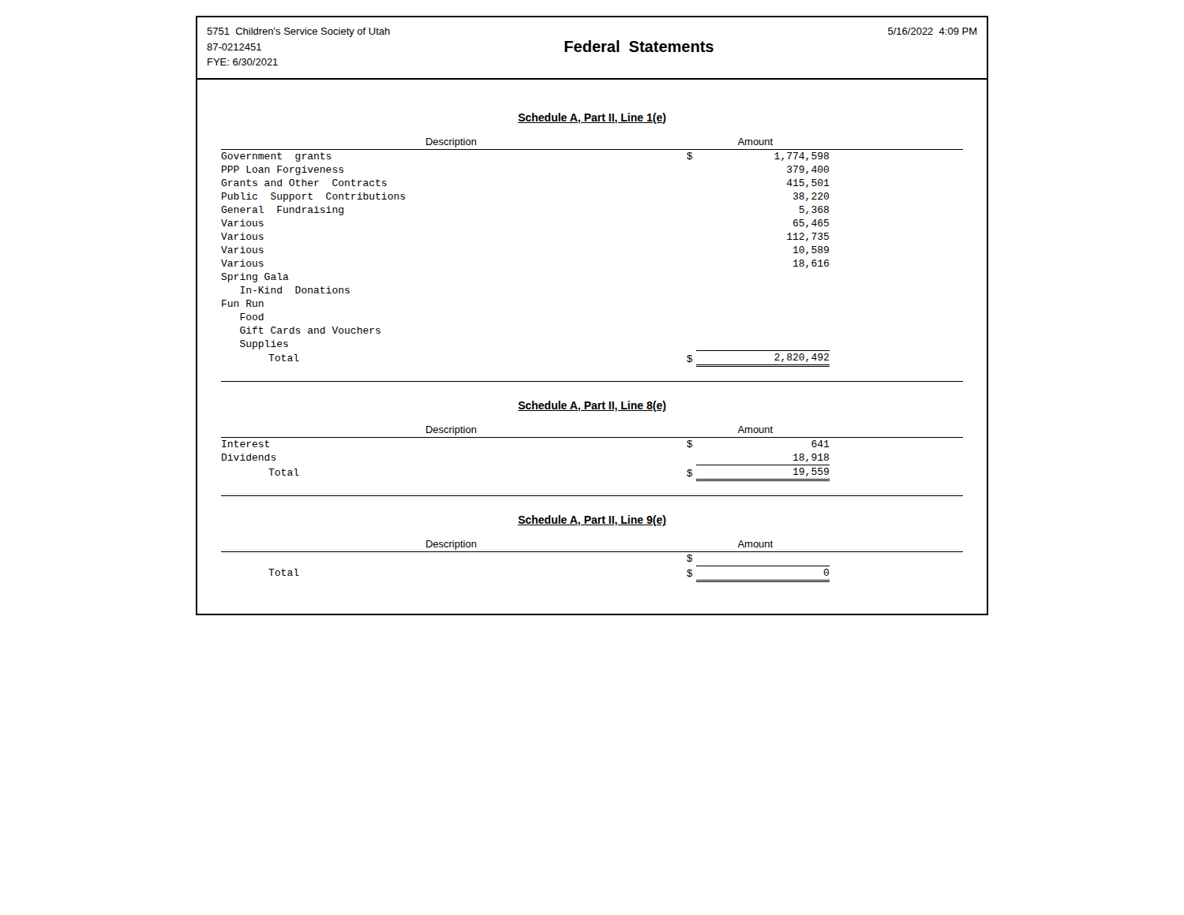5751 Children's Service Society of Utah
87-0212451
FYE: 6/30/2021
Federal Statements
5/16/2022 4:09 PM
Schedule A, Part II, Line 1(e)
| Description | Amount | |
| --- | --- | --- |
| Government grants | $ | 1,774,598 | |
| PPP Loan Forgiveness | | 379,400 | |
| Grants and Other Contracts | | 415,501 | |
| Public Support Contributions | | 38,220 | |
| General Fundraising | | 5,368 | |
| Various | | 65,465 | |
| Various | | 112,735 | |
| Various | | 10,589 | |
| Various | | 18,616 | |
| Spring Gala | | | |
| In-Kind Donations | | | |
| Fun Run | | | |
| Food | | | |
| Gift Cards and Vouchers | | | |
| Supplies | | | |
| Total | $ | 2,820,492 | |
Schedule A, Part II, Line 8(e)
| Description | Amount | |
| --- | --- | --- |
| Interest | $ | 641 | |
| Dividends | | 18,918 | |
| Total | $ | 19,559 | |
Schedule A, Part II, Line 9(e)
| Description | Amount | |
| --- | --- | --- |
| | $ | | |
| Total | $ | 0 | |